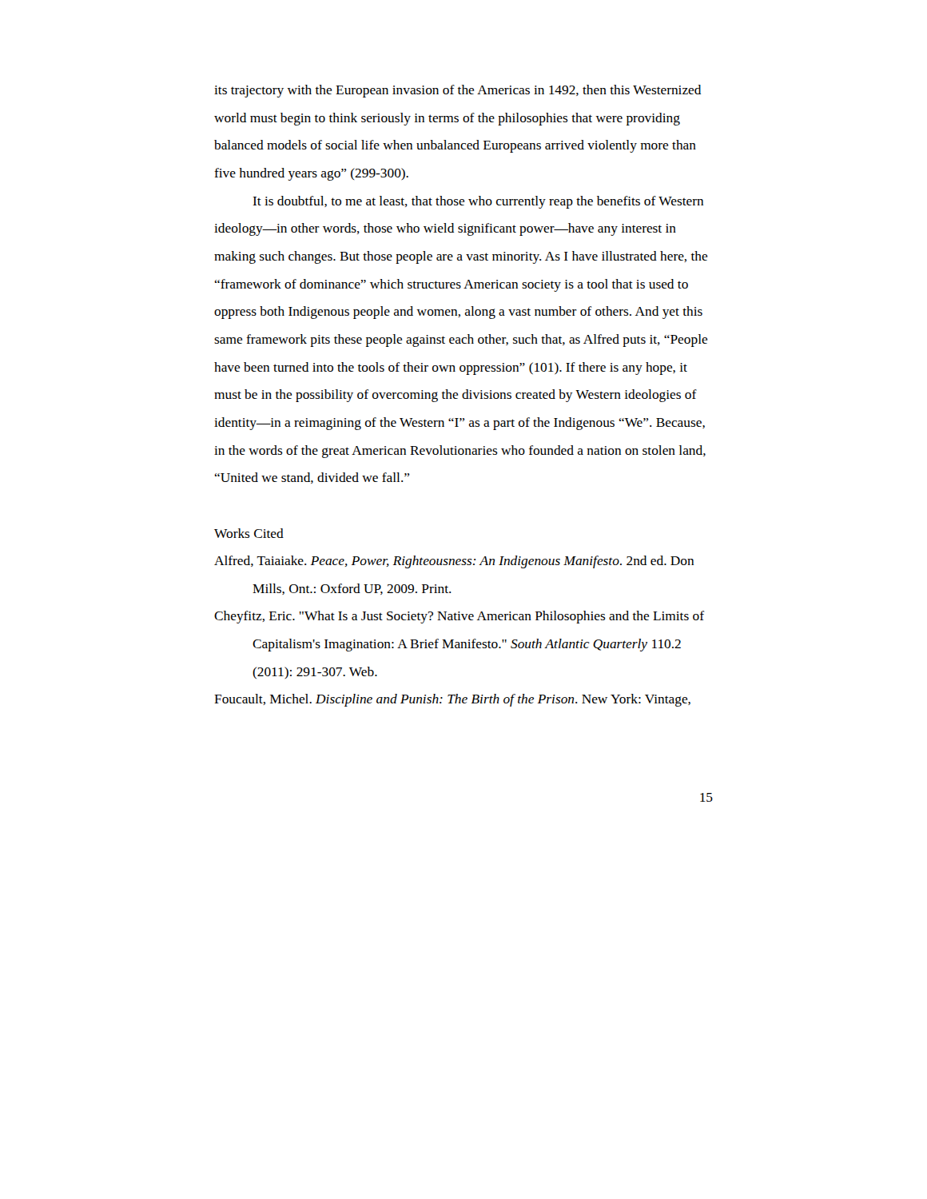its trajectory with the European invasion of the Americas in 1492, then this Westernized world must begin to think seriously in terms of the philosophies that were providing balanced models of social life when unbalanced Europeans arrived violently more than five hundred years ago” (299-300).
It is doubtful, to me at least, that those who currently reap the benefits of Western ideology—in other words, those who wield significant power—have any interest in making such changes. But those people are a vast minority. As I have illustrated here, the “framework of dominance” which structures American society is a tool that is used to oppress both Indigenous people and women, along a vast number of others. And yet this same framework pits these people against each other, such that, as Alfred puts it, “People have been turned into the tools of their own oppression” (101). If there is any hope, it must be in the possibility of overcoming the divisions created by Western ideologies of identity—in a reimagining of the Western “I” as a part of the Indigenous “We”. Because, in the words of the great American Revolutionaries who founded a nation on stolen land, “United we stand, divided we fall.”
Works Cited
Alfred, Taiaiake. Peace, Power, Righteousness: An Indigenous Manifesto. 2nd ed. Don Mills, Ont.: Oxford UP, 2009. Print.
Cheyfitz, Eric. "What Is a Just Society? Native American Philosophies and the Limits of Capitalism's Imagination: A Brief Manifesto." South Atlantic Quarterly 110.2 (2011): 291-307. Web.
Foucault, Michel. Discipline and Punish: The Birth of the Prison. New York: Vintage,
15